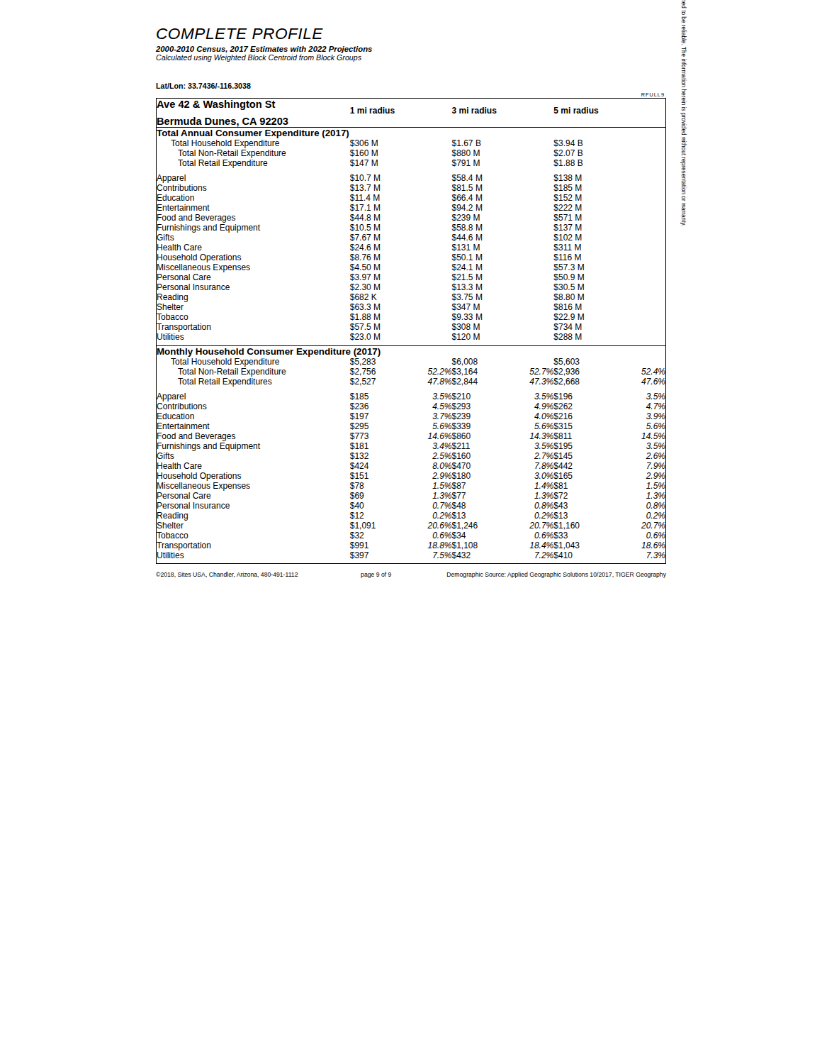COMPLETE PROFILE
2000-2010 Census, 2017 Estimates with 2022 Projections
Calculated using Weighted Block Centroid from Block Groups
Lat/Lon: 33.7436/-116.3038
RFULL9
This report was produced using data from private and government sources deemed to be reliable. The information herein is provided without representation or warranty.
| Ave 42 & Washington St | 1 mi radius | 3 mi radius | 5 mi radius |
| Bermuda Dunes, CA 92203 | |
| Total Annual Consumer Expenditure (2017) |
| Total Household Expenditure | $306 M | | $1.67 B | | $3.94 B | |
| Total Non-Retail Expenditure | $160 M | | $880 M | | $2.07 B | |
| Total Retail Expenditure | $147 M | | $791 M | | $1.88 B | |
| Apparel | $10.7 M | | $58.4 M | | $138 M | |
| Contributions | $13.7 M | | $81.5 M | | $185 M | |
| Education | $11.4 M | | $66.4 M | | $152 M | |
| Entertainment | $17.1 M | | $94.2 M | | $222 M | |
| Food and Beverages | $44.8 M | | $239 M | | $571 M | |
| Furnishings and Equipment | $10.5 M | | $58.8 M | | $137 M | |
| Gifts | $7.67 M | | $44.6 M | | $102 M | |
| Health Care | $24.6 M | | $131 M | | $311 M | |
| Household Operations | $8.76 M | | $50.1 M | | $116 M | |
| Miscellaneous Expenses | $4.50 M | | $24.1 M | | $57.3 M | |
| Personal Care | $3.97 M | | $21.5 M | | $50.9 M | |
| Personal Insurance | $2.30 M | | $13.3 M | | $30.5 M | |
| Reading | $682 K | | $3.75 M | | $8.80 M | |
| Shelter | $63.3 M | | $347 M | | $816 M | |
| Tobacco | $1.88 M | | $9.33 M | | $22.9 M | |
| Transportation | $57.5 M | | $308 M | | $734 M | |
| Utilities | $23.0 M | | $120 M | | $288 M | |
| Monthly Household Consumer Expenditure (2017) |
| Total Household Expenditure | $5,283 | | $6,008 | | $5,603 | |
| Total Non-Retail Expenditure | $2,756 | 52.2% | $3,164 | 52.7% | $2,936 | 52.4% |
| Total Retail Expenditures | $2,527 | 47.8% | $2,844 | 47.3% | $2,668 | 47.6% |
| Apparel | $185 | 3.5% | $210 | 3.5% | $196 | 3.5% |
| Contributions | $236 | 4.5% | $293 | 4.9% | $262 | 4.7% |
| Education | $197 | 3.7% | $239 | 4.0% | $216 | 3.9% |
| Entertainment | $295 | 5.6% | $339 | 5.6% | $315 | 5.6% |
| Food and Beverages | $773 | 14.6% | $860 | 14.3% | $811 | 14.5% |
| Furnishings and Equipment | $181 | 3.4% | $211 | 3.5% | $195 | 3.5% |
| Gifts | $132 | 2.5% | $160 | 2.7% | $145 | 2.6% |
| Health Care | $424 | 8.0% | $470 | 7.8% | $442 | 7.9% |
| Household Operations | $151 | 2.9% | $180 | 3.0% | $165 | 2.9% |
| Miscellaneous Expenses | $78 | 1.5% | $87 | 1.4% | $81 | 1.5% |
| Personal Care | $69 | 1.3% | $77 | 1.3% | $72 | 1.3% |
| Personal Insurance | $40 | 0.7% | $48 | 0.8% | $43 | 0.8% |
| Reading | $12 | 0.2% | $13 | 0.2% | $13 | 0.2% |
| Shelter | $1,091 | 20.6% | $1,246 | 20.7% | $1,160 | 20.7% |
| Tobacco | $32 | 0.6% | $34 | 0.6% | $33 | 0.6% |
| Transportation | $991 | 18.8% | $1,108 | 18.4% | $1,043 | 18.6% |
| Utilities | $397 | 7.5% | $432 | 7.2% | $410 | 7.3% |
©2018, Sites USA, Chandler, Arizona, 480-491-1112
page 9 of 9
Demographic Source: Applied Geographic Solutions 10/2017, TIGER Geography